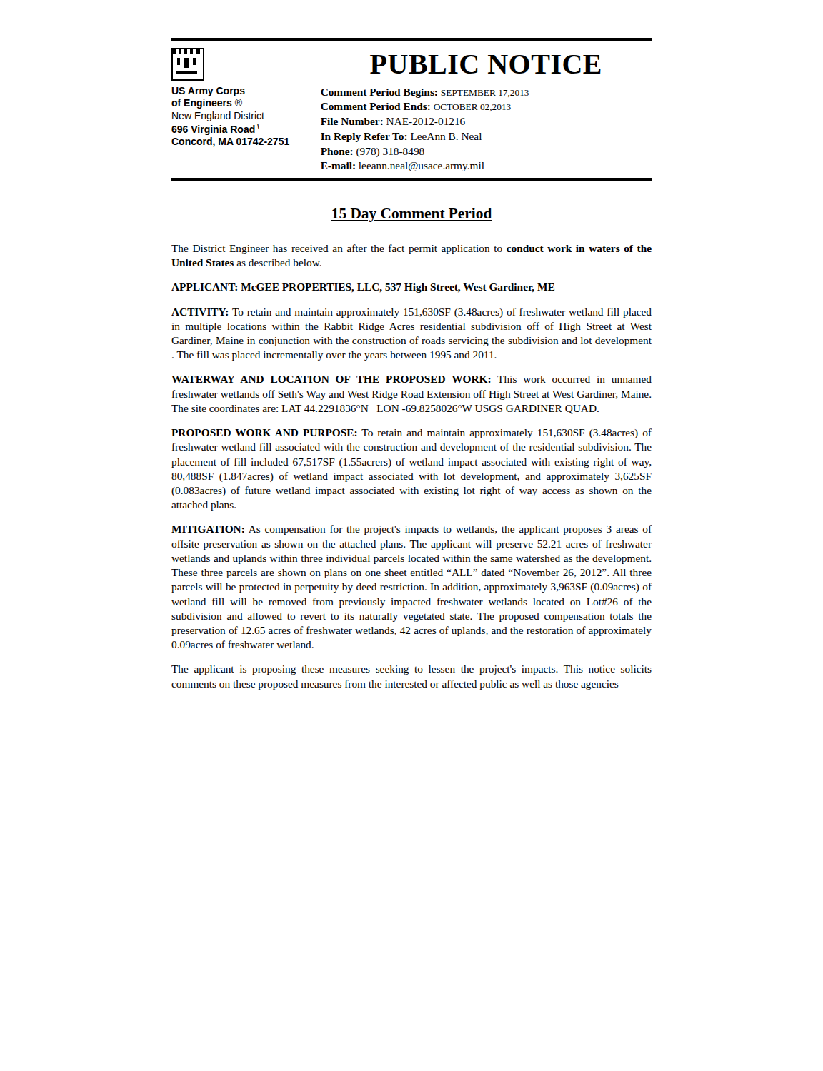US Army Corps
of Engineers ®
New England District
696 Virginia Road \
Concord, MA 01742-2751
PUBLIC NOTICE
Comment Period Begins: SEPTEMBER 17,2013
Comment Period Ends: OCTOBER 02,2013
File Number: NAE-2012-01216
In Reply Refer To: LeeAnn B. Neal
Phone: (978) 318-8498
E-mail: leeann.neal@usace.army.mil
15 Day Comment Period
The District Engineer has received an after the fact permit application to conduct work in waters of the United States as described below.
APPLICANT: McGEE PROPERTIES, LLC, 537 High Street, West Gardiner, ME
ACTIVITY: To retain and maintain approximately 151,630SF (3.48acres) of freshwater wetland fill placed in multiple locations within the Rabbit Ridge Acres residential subdivision off of High Street at West Gardiner, Maine in conjunction with the construction of roads servicing the subdivision and lot development . The fill was placed incrementally over the years between 1995 and 2011.
WATERWAY AND LOCATION OF THE PROPOSED WORK: This work occurred in unnamed freshwater wetlands off Seth's Way and West Ridge Road Extension off High Street at West Gardiner, Maine. The site coordinates are: LAT 44.2291836°N LON -69.8258026°W USGS GARDINER QUAD.
PROPOSED WORK AND PURPOSE: To retain and maintain approximately 151,630SF (3.48acres) of freshwater wetland fill associated with the construction and development of the residential subdivision. The placement of fill included 67,517SF (1.55acrers) of wetland impact associated with existing right of way, 80,488SF (1.847acres) of wetland impact associated with lot development, and approximately 3,625SF (0.083acres) of future wetland impact associated with existing lot right of way access as shown on the attached plans.
MITIGATION: As compensation for the project's impacts to wetlands, the applicant proposes 3 areas of offsite preservation as shown on the attached plans. The applicant will preserve 52.21 acres of freshwater wetlands and uplands within three individual parcels located within the same watershed as the development. These three parcels are shown on plans on one sheet entitled “ALL” dated “November 26, 2012”. All three parcels will be protected in perpetuity by deed restriction. In addition, approximately 3,963SF (0.09acres) of wetland fill will be removed from previously impacted freshwater wetlands located on Lot#26 of the subdivision and allowed to revert to its naturally vegetated state. The proposed compensation totals the preservation of 12.65 acres of freshwater wetlands, 42 acres of uplands, and the restoration of approximately 0.09acres of freshwater wetland.
The applicant is proposing these measures seeking to lessen the project's impacts. This notice solicits comments on these proposed measures from the interested or affected public as well as those agencies